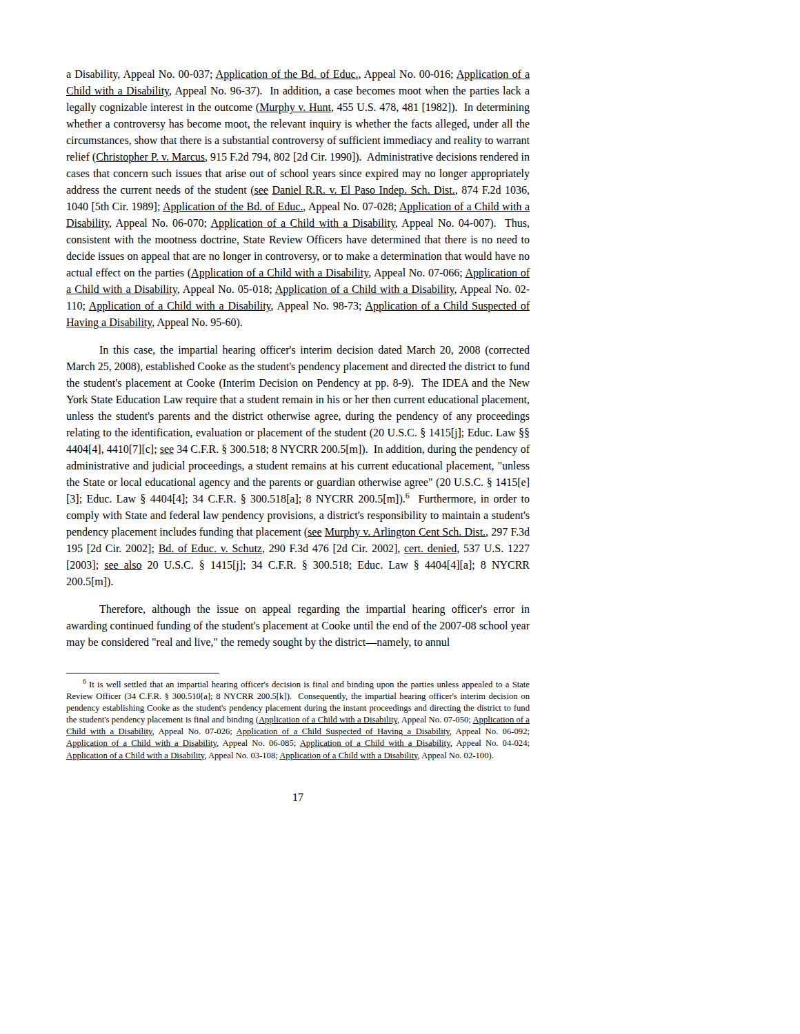a Disability, Appeal No. 00-037; Application of the Bd. of Educ., Appeal No. 00-016; Application of a Child with a Disability, Appeal No. 96-37). In addition, a case becomes moot when the parties lack a legally cognizable interest in the outcome (Murphy v. Hunt, 455 U.S. 478, 481 [1982]). In determining whether a controversy has become moot, the relevant inquiry is whether the facts alleged, under all the circumstances, show that there is a substantial controversy of sufficient immediacy and reality to warrant relief (Christopher P. v. Marcus, 915 F.2d 794, 802 [2d Cir. 1990]). Administrative decisions rendered in cases that concern such issues that arise out of school years since expired may no longer appropriately address the current needs of the student (see Daniel R.R. v. El Paso Indep. Sch. Dist., 874 F.2d 1036, 1040 [5th Cir. 1989]; Application of the Bd. of Educ., Appeal No. 07-028; Application of a Child with a Disability, Appeal No. 06-070; Application of a Child with a Disability, Appeal No. 04-007). Thus, consistent with the mootness doctrine, State Review Officers have determined that there is no need to decide issues on appeal that are no longer in controversy, or to make a determination that would have no actual effect on the parties (Application of a Child with a Disability, Appeal No. 07-066; Application of a Child with a Disability, Appeal No. 05-018; Application of a Child with a Disability, Appeal No. 02-110; Application of a Child with a Disability, Appeal No. 98-73; Application of a Child Suspected of Having a Disability, Appeal No. 95-60).
In this case, the impartial hearing officer's interim decision dated March 20, 2008 (corrected March 25, 2008), established Cooke as the student's pendency placement and directed the district to fund the student's placement at Cooke (Interim Decision on Pendency at pp. 8-9). The IDEA and the New York State Education Law require that a student remain in his or her then current educational placement, unless the student's parents and the district otherwise agree, during the pendency of any proceedings relating to the identification, evaluation or placement of the student (20 U.S.C. § 1415[j]; Educ. Law §§ 4404[4], 4410[7][c]; see 34 C.F.R. § 300.518; 8 NYCRR 200.5[m]). In addition, during the pendency of administrative and judicial proceedings, a student remains at his current educational placement, "unless the State or local educational agency and the parents or guardian otherwise agree" (20 U.S.C. § 1415[e][3]; Educ. Law § 4404[4]; 34 C.F.R. § 300.518[a]; 8 NYCRR 200.5[m]).6 Furthermore, in order to comply with State and federal law pendency provisions, a district's responsibility to maintain a student's pendency placement includes funding that placement (see Murphy v. Arlington Cent Sch. Dist., 297 F.3d 195 [2d Cir. 2002]; Bd. of Educ. v. Schutz, 290 F.3d 476 [2d Cir. 2002], cert. denied, 537 U.S. 1227 [2003]; see also 20 U.S.C. § 1415[j]; 34 C.F.R. § 300.518; Educ. Law § 4404[4][a]; 8 NYCRR 200.5[m]).
Therefore, although the issue on appeal regarding the impartial hearing officer's error in awarding continued funding of the student's placement at Cooke until the end of the 2007-08 school year may be considered "real and live," the remedy sought by the district—namely, to annul
6 It is well settled that an impartial hearing officer's decision is final and binding upon the parties unless appealed to a State Review Officer (34 C.F.R. § 300.510[a]; 8 NYCRR 200.5[k]). Consequently, the impartial hearing officer's interim decision on pendency establishing Cooke as the student's pendency placement during the instant proceedings and directing the district to fund the student's pendency placement is final and binding (Application of a Child with a Disability, Appeal No. 07-050; Application of a Child with a Disability, Appeal No. 07-026; Application of a Child Suspected of Having a Disability, Appeal No. 06-092; Application of a Child with a Disability, Appeal No. 06-085; Application of a Child with a Disability, Appeal No. 04-024; Application of a Child with a Disability, Appeal No. 03-108; Application of a Child with a Disability, Appeal No. 02-100).
17